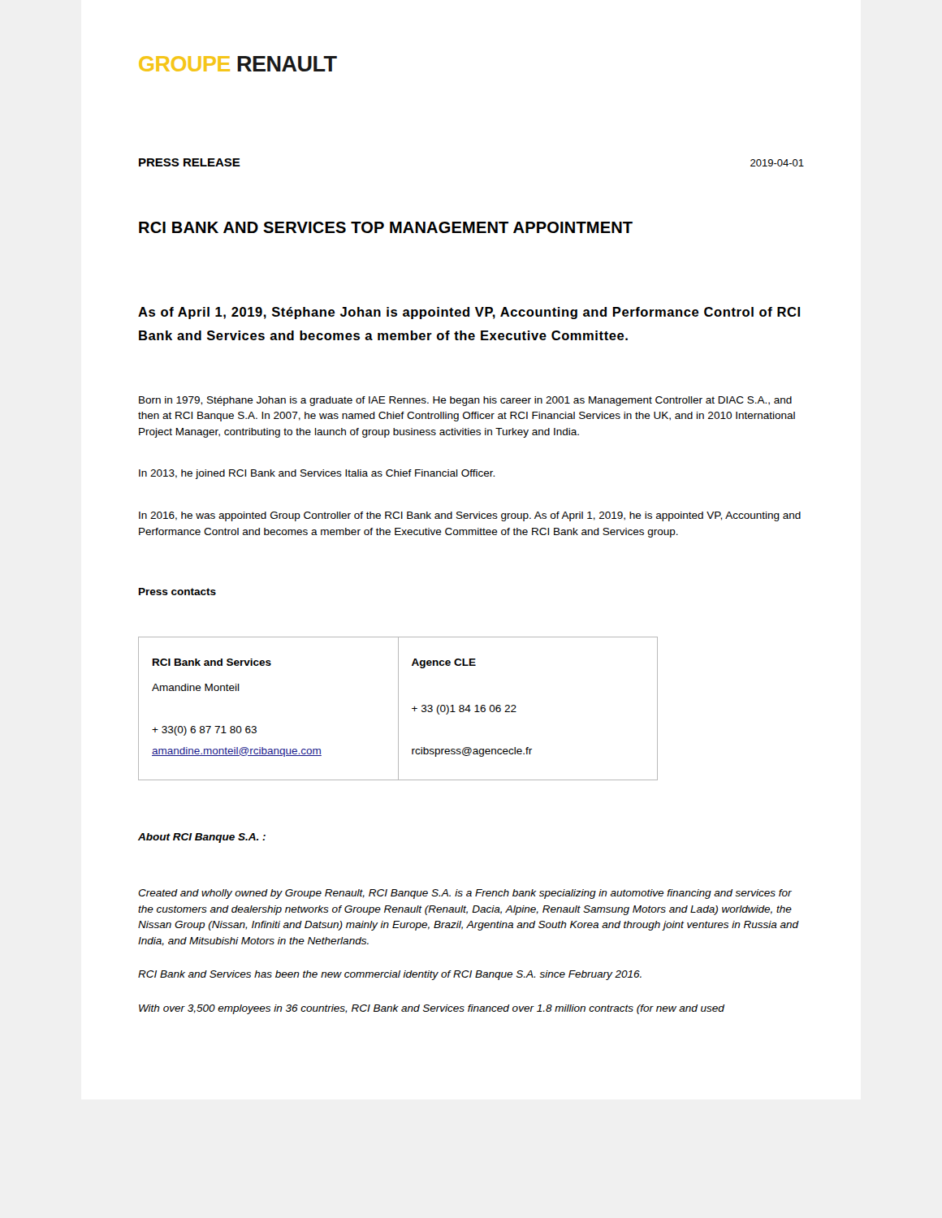GROUPE RENAULT
PRESS RELEASE 2019-04-01
RCI BANK AND SERVICES TOP MANAGEMENT APPOINTMENT
As of April 1, 2019, Stéphane Johan is appointed VP, Accounting and Performance Control of RCI Bank and Services and becomes a member of the Executive Committee.
Born in 1979, Stéphane Johan is a graduate of IAE Rennes. He began his career in 2001 as Management Controller at DIAC S.A., and then at RCI Banque S.A. In 2007, he was named Chief Controlling Officer at RCI Financial Services in the UK, and in 2010 International Project Manager, contributing to the launch of group business activities in Turkey and India.
In 2013, he joined RCI Bank and Services Italia as Chief Financial Officer.
In 2016, he was appointed Group Controller of the RCI Bank and Services group. As of April 1, 2019, he is appointed VP, Accounting and Performance Control and becomes a member of the Executive Committee of the RCI Bank and Services group.
Press contacts
| RCI Bank and Services Amandine Monteil + 33(0) 6 87 71 80 63 amandine.monteil@rcibanque.com | Agence CLE + 33 (0)1 84 16 06 22 rcibspress@agencecle.fr |
About RCI Banque S.A. :
Created and wholly owned by Groupe Renault, RCI Banque S.A. is a French bank specializing in automotive financing and services for the customers and dealership networks of Groupe Renault (Renault, Dacia, Alpine, Renault Samsung Motors and Lada) worldwide, the Nissan Group (Nissan, Infiniti and Datsun) mainly in Europe, Brazil, Argentina and South Korea and through joint ventures in Russia and India, and Mitsubishi Motors in the Netherlands.
RCI Bank and Services has been the new commercial identity of RCI Banque S.A. since February 2016.
With over 3,500 employees in 36 countries, RCI Bank and Services financed over 1.8 million contracts (for new and used